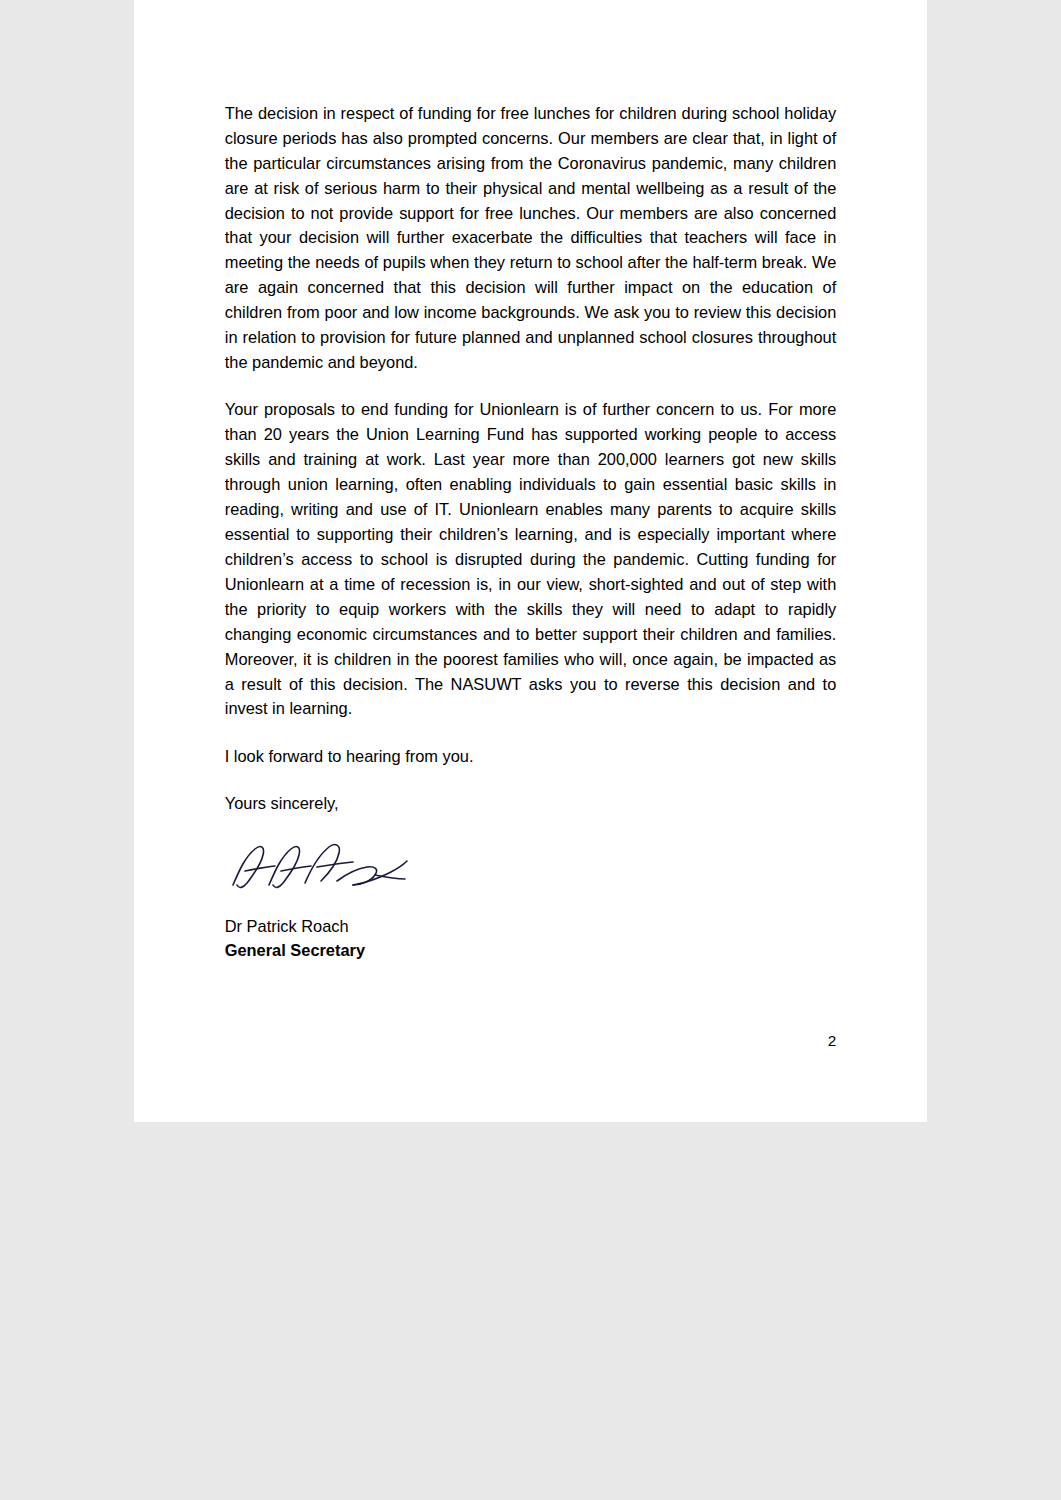The decision in respect of funding for free lunches for children during school holiday closure periods has also prompted concerns. Our members are clear that, in light of the particular circumstances arising from the Coronavirus pandemic, many children are at risk of serious harm to their physical and mental wellbeing as a result of the decision to not provide support for free lunches. Our members are also concerned that your decision will further exacerbate the difficulties that teachers will face in meeting the needs of pupils when they return to school after the half-term break. We are again concerned that this decision will further impact on the education of children from poor and low income backgrounds. We ask you to review this decision in relation to provision for future planned and unplanned school closures throughout the pandemic and beyond.
Your proposals to end funding for Unionlearn is of further concern to us. For more than 20 years the Union Learning Fund has supported working people to access skills and training at work. Last year more than 200,000 learners got new skills through union learning, often enabling individuals to gain essential basic skills in reading, writing and use of IT. Unionlearn enables many parents to acquire skills essential to supporting their children’s learning, and is especially important where children’s access to school is disrupted during the pandemic. Cutting funding for Unionlearn at a time of recession is, in our view, short-sighted and out of step with the priority to equip workers with the skills they will need to adapt to rapidly changing economic circumstances and to better support their children and families. Moreover, it is children in the poorest families who will, once again, be impacted as a result of this decision. The NASUWT asks you to reverse this decision and to invest in learning.
I look forward to hearing from you.
Yours sincerely,
Dr Patrick Roach
General Secretary
2